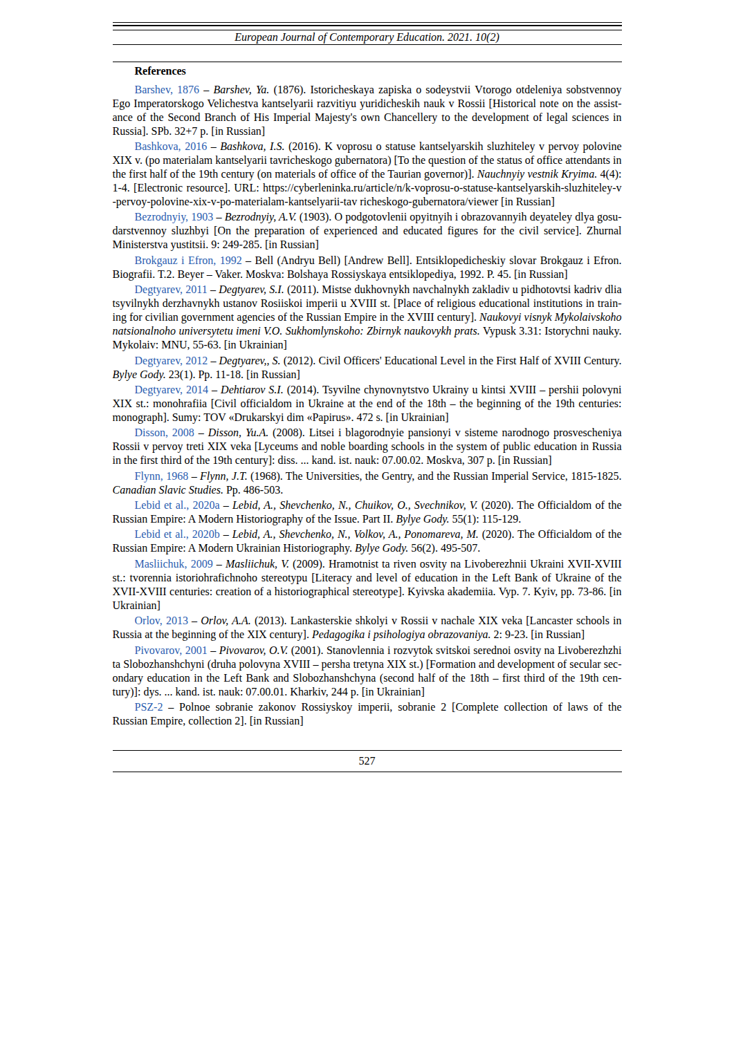European Journal of Contemporary Education. 2021. 10(2)
References
Barshev, 1876 – Barshev, Ya. (1876). Istoricheskaya zapiska o sodeystvii Vtorogo otdeleniya sobstvennoy Ego Imperatorskogo Velichestva kantselyarii razvitiyu yuridicheskih nauk v Rossii [Historical note on the assistance of the Second Branch of His Imperial Majesty's own Chancellery to the development of legal sciences in Russia]. SPb. 32+7 p. [in Russian]
Bashkova, 2016 – Bashkova, I.S. (2016). K voprosu o statuse kantselyarskih sluzhiteley v pervoy polovine XIX v. (po materialam kantselyarii tavricheskogo gubernatora) [To the question of the status of office attendants in the first half of the 19th century (on materials of office of the Taurian governor)]. Nauchnyiy vestnik Kryima. 4(4): 1-4. [Electronic resource]. URL: https://cyberleninka.ru/article/n/k-voprosu-o-statuse-kantselyarskih-sluzhiteley-v-pervoy-polovine-xix-v-po-materialam-kantselyarii-tav richeskogo-gubernatora/viewer [in Russian]
Bezrodnyiy, 1903 – Bezrodnyiy, A.V. (1903). O podgotovlenii opyitnyih i obrazovannyih deyateley dlya gosudarstvennoy sluzhbyi [On the preparation of experienced and educated figures for the civil service]. Zhurnal Ministerstva yustitsii. 9: 249-285. [in Russian]
Brokgauz i Efron, 1992 – Bell (Andryu Bell) [Andrew Bell]. Entsiklopedicheskiy slovar Brokgauz i Efron. Biografii. T.2. Beyer – Vaker. Moskva: Bolshaya Rossiyskaya entsiklopediya, 1992. P. 45. [in Russian]
Degtyarev, 2011 – Degtyarev, S.I. (2011). Mistse dukhovnykh navchalnykh zakladiv u pidhotovtsi kadriv dlia tsyvilnykh derzhavnykh ustanov Rosiiskoi imperii u XVIII st. [Place of religious educational institutions in training for civilian government agencies of the Russian Empire in the XVIII century]. Naukovyi visnyk Mykolaivskoho natsionalnoho universytetu imeni V.O. Sukhomlynskoho: Zbirnyk naukovykh prats. Vypusk 3.31: Istorychni nauky. Mykolaiv: MNU, 55-63. [in Ukrainian]
Degtyarev, 2012 – Degtyarev,, S. (2012). Civil Officers' Educational Level in the First Half of XVIII Century. Bylye Gody. 23(1). Pp. 11-18. [in Russian]
Degtyarev, 2014 – Dehtiarov S.I. (2014). Tsyvilne chynovnytstvo Ukrainy u kintsi XVIII – pershii polovyni XIX st.: monohrafiia [Civil officialdom in Ukraine at the end of the 18th – the beginning of the 19th centuries: monograph]. Sumy: TOV «Drukarskyi dim «Papirus». 472 s. [in Ukrainian]
Disson, 2008 – Disson, Yu.A. (2008). Litsei i blagorodnyie pansionyi v sisteme narodnogo prosvescheniya Rossii v pervoy treti XIX veka [Lyceums and noble boarding schools in the system of public education in Russia in the first third of the 19th century]: diss. ... kand. ist. nauk: 07.00.02. Moskva, 307 p. [in Russian]
Flynn, 1968 – Flynn, J.T. (1968). The Universities, the Gentry, and the Russian Imperial Service, 1815-1825. Canadian Slavic Studies. Pp. 486-503.
Lebid et al., 2020a – Lebid, A., Shevchenko, N., Chuikov, O., Svechnikov, V. (2020). The Officialdom of the Russian Empire: A Modern Historiography of the Issue. Part II. Bylye Gody. 55(1): 115-129.
Lebid et al., 2020b – Lebid, A., Shevchenko, N., Volkov, A., Ponomareva, M. (2020). The Officialdom of the Russian Empire: A Modern Ukrainian Historiography. Bylye Gody. 56(2). 495-507.
Masliichuk, 2009 – Masliichuk, V. (2009). Hramotnist ta riven osvity na Livoberezhnii Ukraini XVII-XVIII st.: tvorennia istoriohrafichnoho stereotypu [Literacy and level of education in the Left Bank of Ukraine of the XVII-XVIII centuries: creation of a historiographical stereotype]. Kyivska akademiia. Vyp. 7. Kyiv, pp. 73-86. [in Ukrainian]
Orlov, 2013 – Orlov, A.A. (2013). Lankasterskie shkolyi v Rossii v nachale XIX veka [Lancaster schools in Russia at the beginning of the XIX century]. Pedagogika i psihologiya obrazovaniya. 2: 9-23. [in Russian]
Pivovarov, 2001 – Pivovarov, O.V. (2001). Stanovlennia i rozvytok svitskoi serednoi osvity na Livoberezhzhi ta Slobozhanshchyni (druha polovyna XVIII – persha tretyna XIX st.) [Formation and development of secular secondary education in the Left Bank and Slobozhanshchyna (second half of the 18th – first third of the 19th century)]: dys. ... kand. ist. nauk: 07.00.01. Kharkiv, 244 p. [in Ukrainian]
PSZ-2 – Polnoe sobranie zakonov Rossiyskoy imperii, sobranie 2 [Complete collection of laws of the Russian Empire, collection 2]. [in Russian]
527